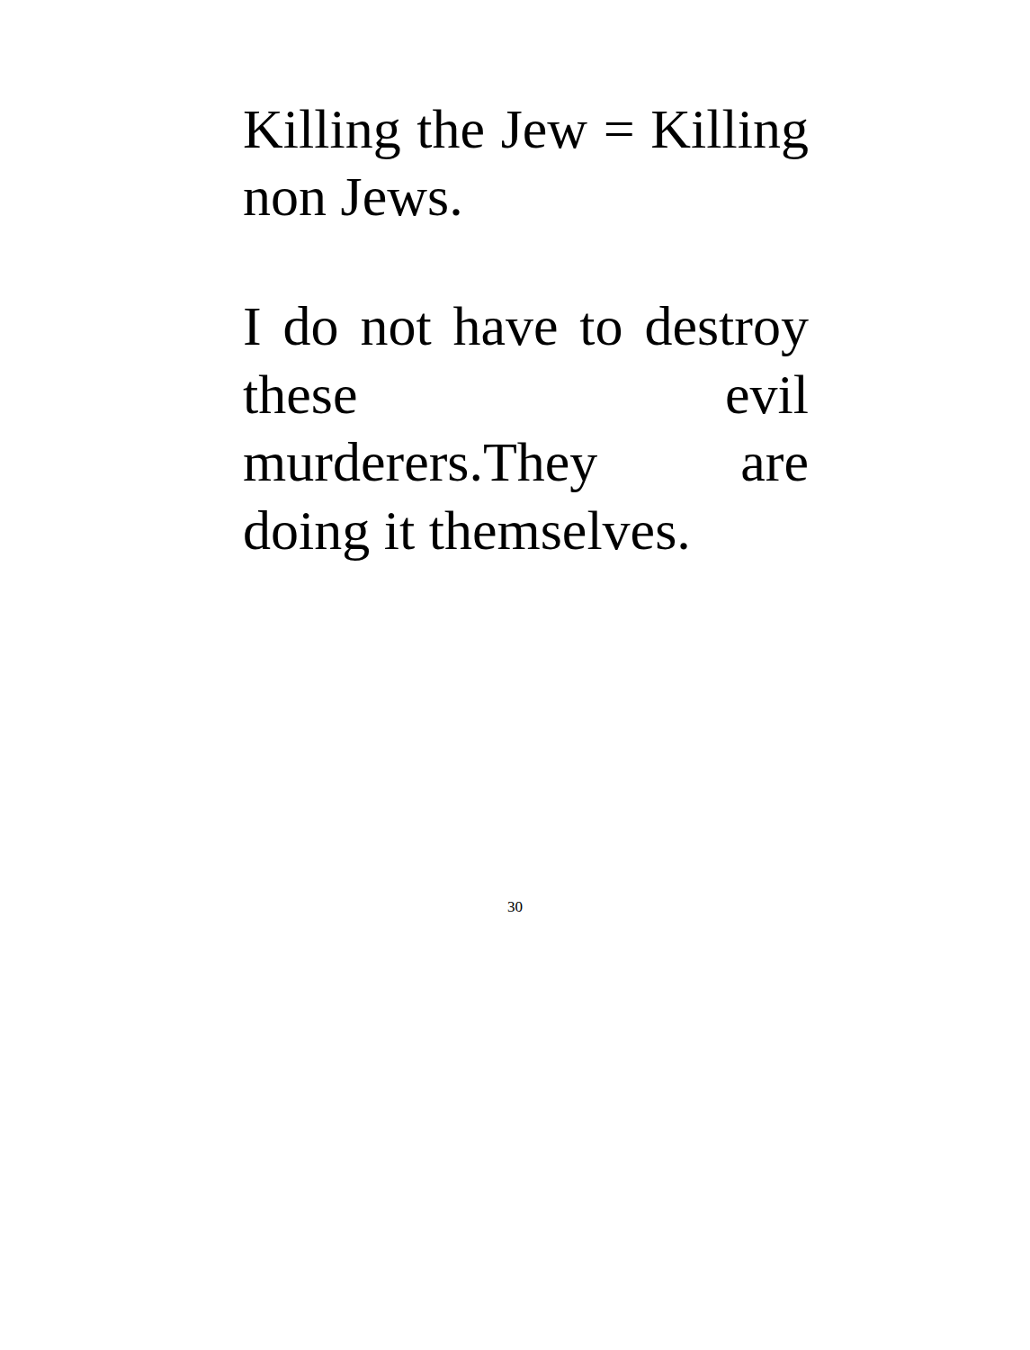Killing the Jew = Killing non Jews.
I do not have to destroy these evil murderers.They are doing it themselves.
30